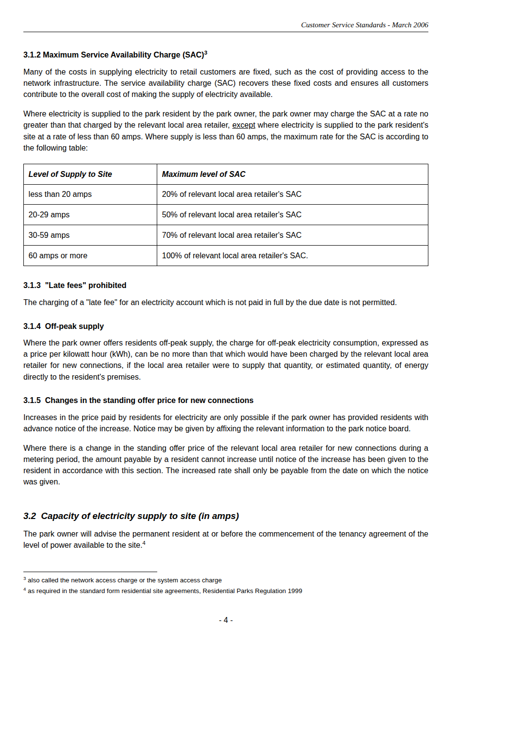Customer Service Standards - March 2006
3.1.2 Maximum Service Availability Charge (SAC)3
Many of the costs in supplying electricity to retail customers are fixed, such as the cost of providing access to the network infrastructure. The service availability charge (SAC) recovers these fixed costs and ensures all customers contribute to the overall cost of making the supply of electricity available.
Where electricity is supplied to the park resident by the park owner, the park owner may charge the SAC at a rate no greater than that charged by the relevant local area retailer, except where electricity is supplied to the park resident's site at a rate of less than 60 amps. Where supply is less than 60 amps, the maximum rate for the SAC is according to the following table:
| Level of Supply to Site | Maximum level of SAC |
| --- | --- |
| less than 20 amps | 20% of relevant local area retailer's SAC |
| 20-29 amps | 50% of relevant local area retailer's SAC |
| 30-59 amps | 70% of relevant local area retailer's SAC |
| 60 amps or more | 100% of relevant local area retailer's SAC. |
3.1.3 "Late fees" prohibited
The charging of a "late fee" for an electricity account which is not paid in full by the due date is not permitted.
3.1.4 Off-peak supply
Where the park owner offers residents off-peak supply, the charge for off-peak electricity consumption, expressed as a price per kilowatt hour (kWh), can be no more than that which would have been charged by the relevant local area retailer for new connections, if the local area retailer were to supply that quantity, or estimated quantity, of energy directly to the resident's premises.
3.1.5 Changes in the standing offer price for new connections
Increases in the price paid by residents for electricity are only possible if the park owner has provided residents with advance notice of the increase. Notice may be given by affixing the relevant information to the park notice board.
Where there is a change in the standing offer price of the relevant local area retailer for new connections during a metering period, the amount payable by a resident cannot increase until notice of the increase has been given to the resident in accordance with this section. The increased rate shall only be payable from the date on which the notice was given.
3.2 Capacity of electricity supply to site (in amps)
The park owner will advise the permanent resident at or before the commencement of the tenancy agreement of the level of power available to the site.4
3 also called the network access charge or the system access charge
4 as required in the standard form residential site agreements, Residential Parks Regulation 1999
- 4 -